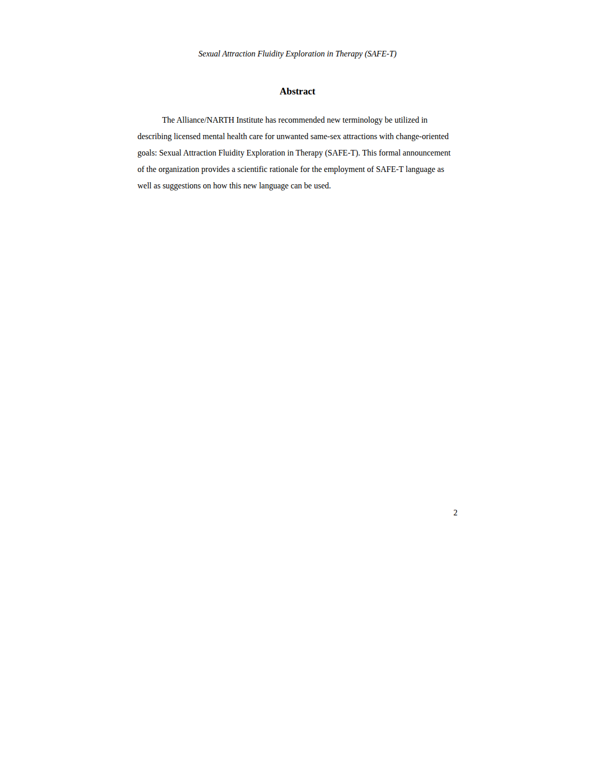Sexual Attraction Fluidity Exploration in Therapy (SAFE-T)
Abstract
The Alliance/NARTH Institute has recommended new terminology be utilized in describing licensed mental health care for unwanted same-sex attractions with change-oriented goals: Sexual Attraction Fluidity Exploration in Therapy (SAFE-T). This formal announcement of the organization provides a scientific rationale for the employment of SAFE-T language as well as suggestions on how this new language can be used.
2